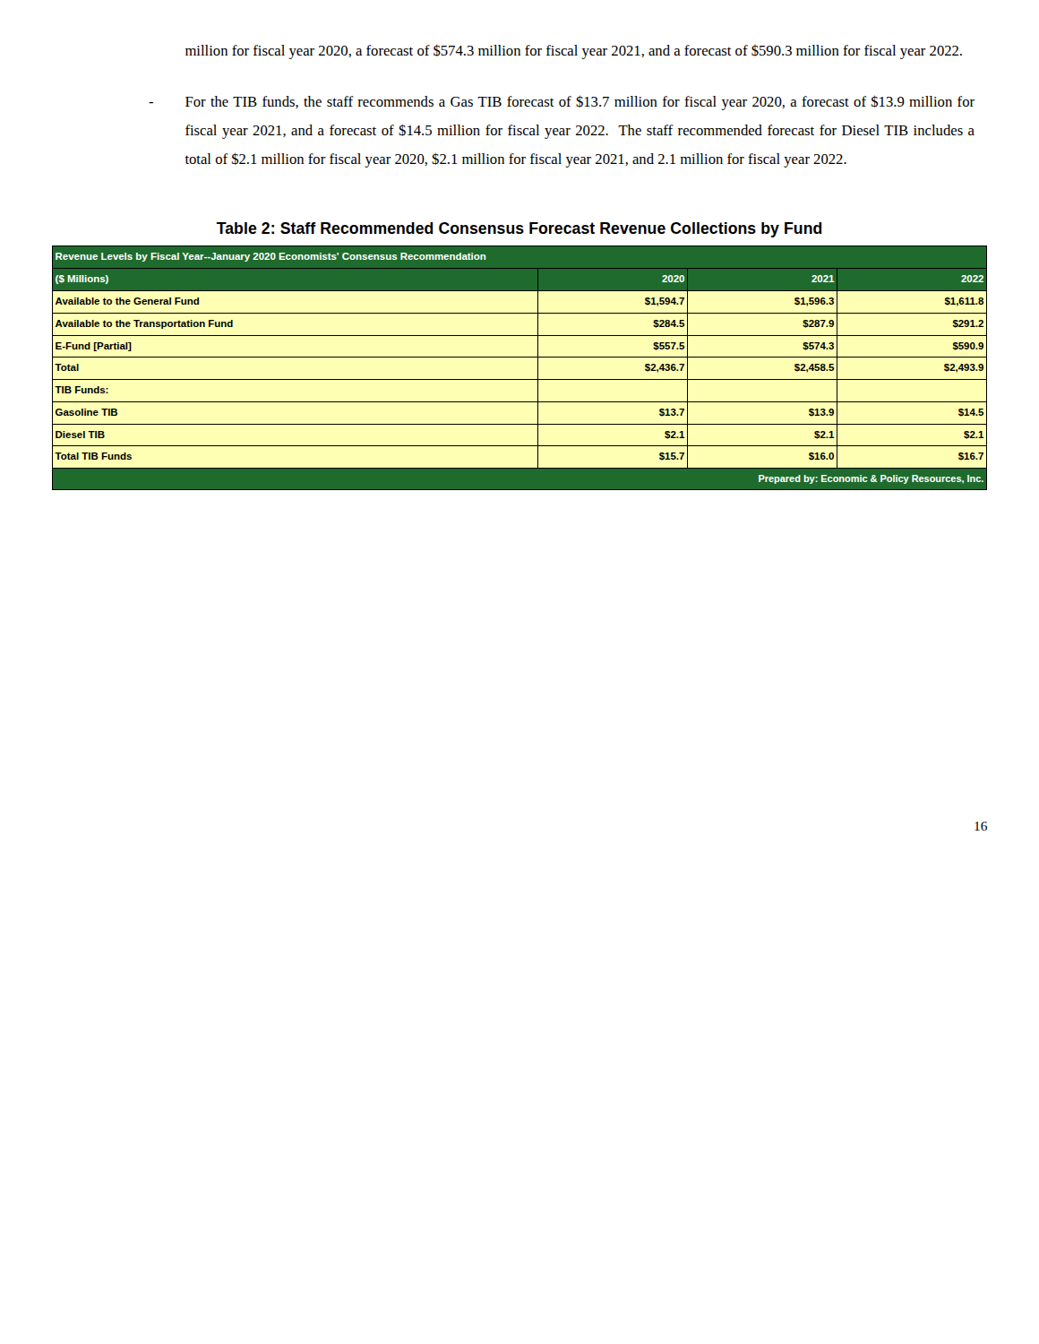million for fiscal year 2020, a forecast of $574.3 million for fiscal year 2021, and a forecast of $590.3 million for fiscal year 2022.
- For the TIB funds, the staff recommends a Gas TIB forecast of $13.7 million for fiscal year 2020, a forecast of $13.9 million for fiscal year 2021, and a forecast of $14.5 million for fiscal year 2022. The staff recommended forecast for Diesel TIB includes a total of $2.1 million for fiscal year 2020, $2.1 million for fiscal year 2021, and 2.1 million for fiscal year 2022.
Table 2: Staff Recommended Consensus Forecast Revenue Collections by Fund
| Revenue Levels by Fiscal Year--January 2020 Economists' Consensus Recommendation |
| ($ Millions) | 2020 | 2021 | 2022 |
| Available to the General Fund | $1,594.7 | $1,596.3 | $1,611.8 |
| Available to the Transportation Fund | $284.5 | $287.9 | $291.2 |
| E-Fund [Partial] | $557.5 | $574.3 | $590.9 |
| Total | $2,436.7 | $2,458.5 | $2,493.9 |
| TIB Funds: | | | |
| Gasoline TIB | $13.7 | $13.9 | $14.5 |
| Diesel TIB | $2.1 | $2.1 | $2.1 |
| Total TIB Funds | $15.7 | $16.0 | $16.7 |
| Prepared by: Economic & Policy Resources, Inc. |
16